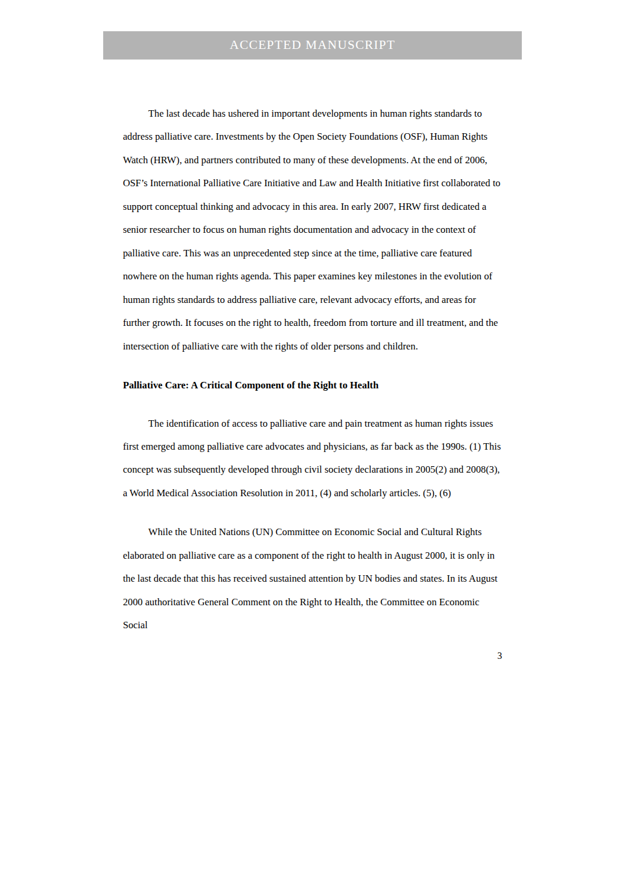ACCEPTED MANUSCRIPT
The last decade has ushered in important developments in human rights standards to address palliative care. Investments by the Open Society Foundations (OSF), Human Rights Watch (HRW), and partners contributed to many of these developments. At the end of 2006, OSF’s International Palliative Care Initiative and Law and Health Initiative first collaborated to support conceptual thinking and advocacy in this area. In early 2007, HRW first dedicated a senior researcher to focus on human rights documentation and advocacy in the context of palliative care. This was an unprecedented step since at the time, palliative care featured nowhere on the human rights agenda. This paper examines key milestones in the evolution of human rights standards to address palliative care, relevant advocacy efforts, and areas for further growth. It focuses on the right to health, freedom from torture and ill treatment, and the intersection of palliative care with the rights of older persons and children.
Palliative Care: A Critical Component of the Right to Health
The identification of access to palliative care and pain treatment as human rights issues first emerged among palliative care advocates and physicians, as far back as the 1990s. (1) This concept was subsequently developed through civil society declarations in 2005(2) and 2008(3), a World Medical Association Resolution in 2011, (4) and scholarly articles. (5), (6)
While the United Nations (UN) Committee on Economic Social and Cultural Rights elaborated on palliative care as a component of the right to health in August 2000, it is only in the last decade that this has received sustained attention by UN bodies and states. In its August 2000 authoritative General Comment on the Right to Health, the Committee on Economic Social
3